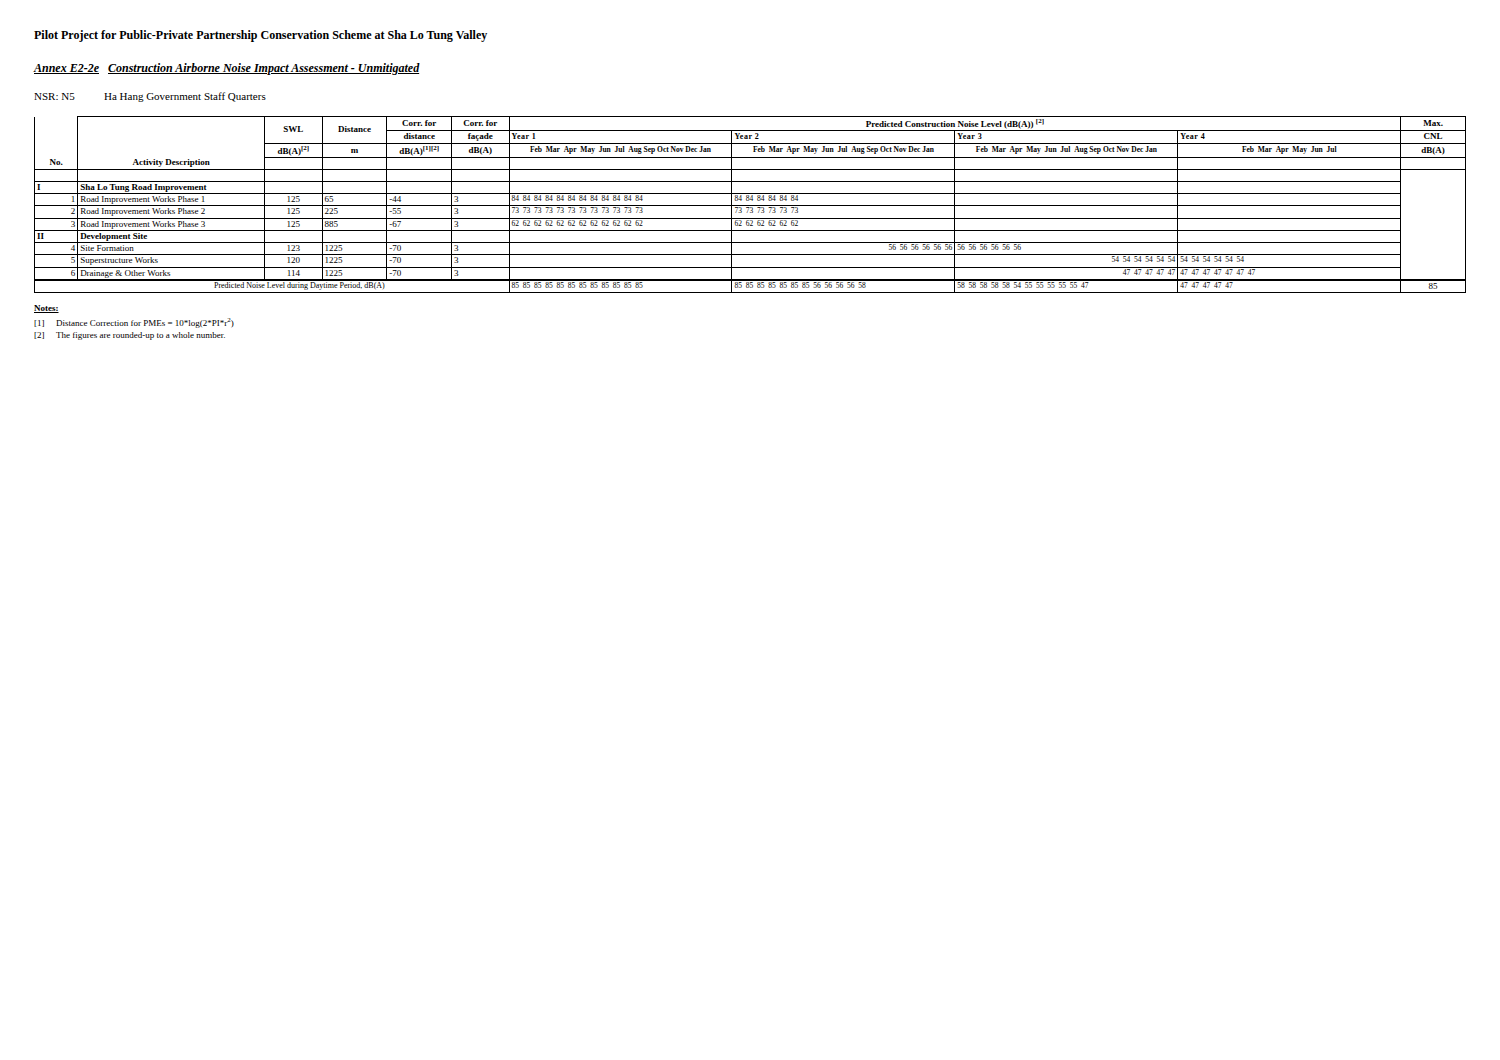Pilot Project for Public-Private Partnership Conservation Scheme at Sha Lo Tung Valley
Annex E2-2e Construction Airborne Noise Impact Assessment - Unmitigated
NSR: N5 Ha Hang Government Staff Quarters
| | | SWL | Distance | Corr. for | Corr. for | Predicted Construction Noise Level (dB(A)) [2] | Max. |
| --- | --- | --- | --- | --- | --- | --- | --- |
| distance | façade | Year 1 | Year 2 | Year 3 | Year 4 | CNL |
| dB(A) [2] | m | dB(A) [1][2] | dB(A) | Feb Mar Apr May Jun Jul Aug Sep Oct Nov Dec Jan | Feb Mar Apr May Jun Jul Aug Sep Oct Nov Dec Jan | Feb Mar Apr May Jun Jul Aug Sep Oct Nov Dec Jan | Feb Mar Apr May Jun Jul | dB(A) |
| No. | Activity Description | | | | | | | | | |
| I | Sha Lo Tung Road Improvement | | | | | | | | |
| 1 | Road Improvement Works Phase 1 | 125 | 65 | -44 | 3 | 84 84 84 84 84 84 84 84 84 84 84 84 | 84 84 84 84 84 84 | | |
| 2 | Road Improvement Works Phase 2 | 125 | 225 | -55 | 3 | 73 73 73 73 73 73 73 73 73 73 73 73 | 73 73 73 73 73 73 | | |
| 3 | Road Improvement Works Phase 3 | 125 | 885 | -67 | 3 | 62 62 62 62 62 62 62 62 62 62 62 62 | 62 62 62 62 62 62 | | |
| II | Development Site | | | | | | | | |
| 4 | Site Formation | 123 | 1225 | -70 | 3 | | 56 56 56 56 56 56 | 56 56 56 56 56 56 | |
| 5 | Superstructure Works | 120 | 1225 | -70 | 3 | | | 54 54 54 54 54 54 | 54 54 54 54 54 54 |
| 6 | Drainage & Other Works | 114 | 1225 | -70 | 3 | | | 47 47 47 47 47 | 47 47 47 47 47 47 47 |
| Predicted Noise Level during Daytime Period, dB(A) | | 85 85 85 85 85 85 85 85 85 85 85 85 | 85 85 85 85 85 85 85 56 56 56 56 58 | 58 58 58 58 58 54 55 55 55 55 55 47 | 47 47 47 47 47 | 85 |
Notes:
[1] Distance Correction for PMEs = 10*log(2*PI*r2)
[2] The figures are rounded-up to a whole number.